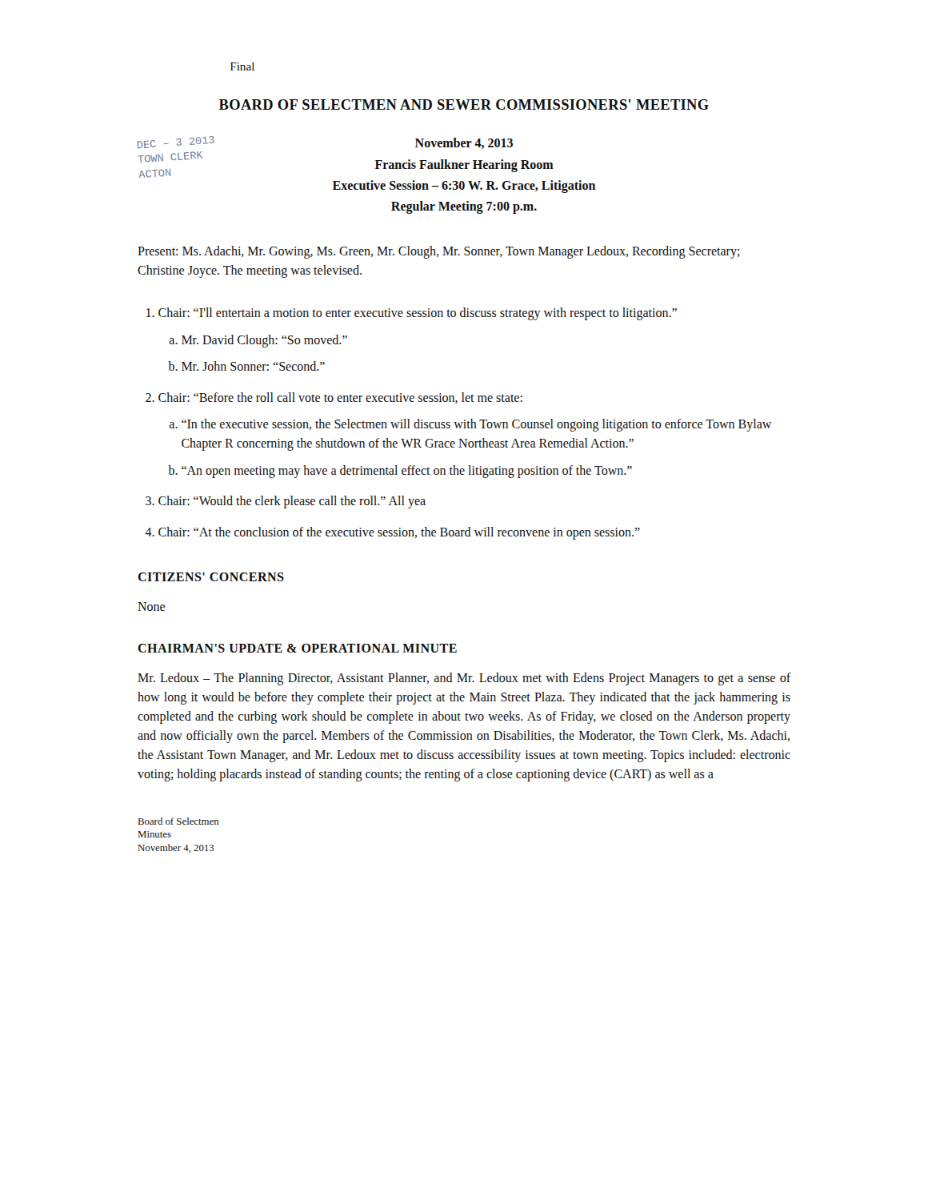Final
BOARD OF SELECTMEN AND SEWER COMMISSIONERS' MEETING
DEC – 3 2013 TOWN CLERK ACTON
November 4, 2013
Francis Faulkner Hearing Room
Executive Session – 6:30 W. R. Grace, Litigation
Regular Meeting 7:00 p.m.
Present: Ms. Adachi, Mr. Gowing, Ms. Green, Mr. Clough, Mr. Sonner, Town Manager Ledoux, Recording Secretary; Christine Joyce. The meeting was televised.
Chair: “I'll entertain a motion to enter executive session to discuss strategy with respect to litigation.”
Mr. David Clough: “So moved.”
Mr. John Sonner: “Second.”
Chair: “Before the roll call vote to enter executive session, let me state:
“In the executive session, the Selectmen will discuss with Town Counsel ongoing litigation to enforce Town Bylaw Chapter R concerning the shutdown of the WR Grace Northeast Area Remedial Action.”
“An open meeting may have a detrimental effect on the litigating position of the Town.”
Chair: “Would the clerk please call the roll.” All yea
Chair: “At the conclusion of the executive session, the Board will reconvene in open session.”
CITIZENS' CONCERNS
None
CHAIRMAN'S UPDATE & OPERATIONAL MINUTE
Mr. Ledoux – The Planning Director, Assistant Planner, and Mr. Ledoux met with Edens Project Managers to get a sense of how long it would be before they complete their project at the Main Street Plaza. They indicated that the jack hammering is completed and the curbing work should be complete in about two weeks. As of Friday, we closed on the Anderson property and now officially own the parcel. Members of the Commission on Disabilities, the Moderator, the Town Clerk, Ms. Adachi, the Assistant Town Manager, and Mr. Ledoux met to discuss accessibility issues at town meeting. Topics included: electronic voting; holding placards instead of standing counts; the renting of a close captioning device (CART) as well as a
Board of Selectmen
Minutes
November 4, 2013